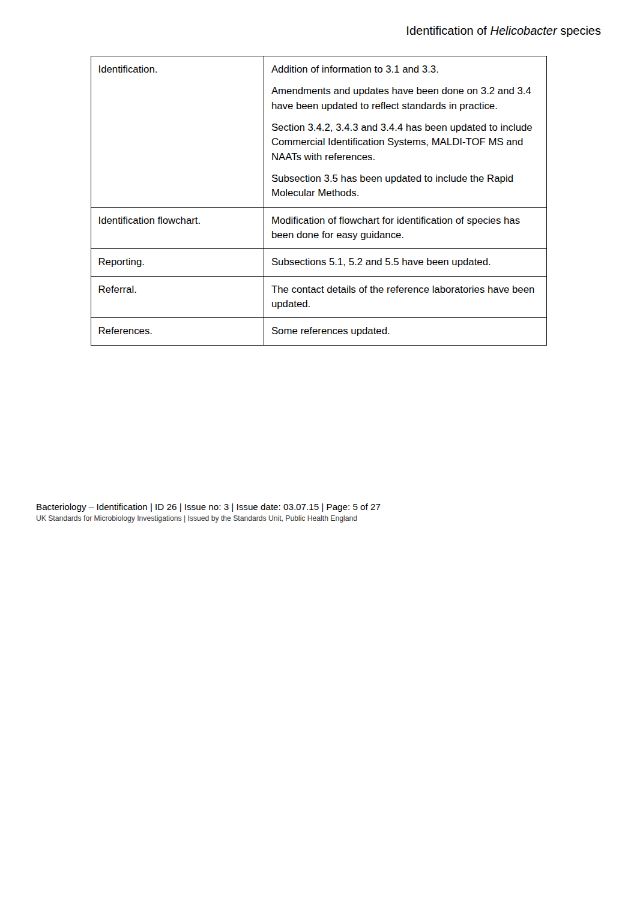Identification of Helicobacter species
| Identification. | Addition of information to 3.1 and 3.3. Amendments and updates have been done on 3.2 and 3.4 have been updated to reflect standards in practice. Section 3.4.2, 3.4.3 and 3.4.4 has been updated to include Commercial Identification Systems, MALDI-TOF MS and NAATs with references. Subsection 3.5 has been updated to include the Rapid Molecular Methods. |
| Identification flowchart. | Modification of flowchart for identification of species has been done for easy guidance. |
| Reporting. | Subsections 5.1, 5.2 and 5.5 have been updated. |
| Referral. | The contact details of the reference laboratories have been updated. |
| References. | Some references updated. |
Bacteriology – Identification | ID 26 | Issue no: 3 | Issue date: 03.07.15 | Page: 5 of 27
UK Standards for Microbiology Investigations | Issued by the Standards Unit, Public Health England